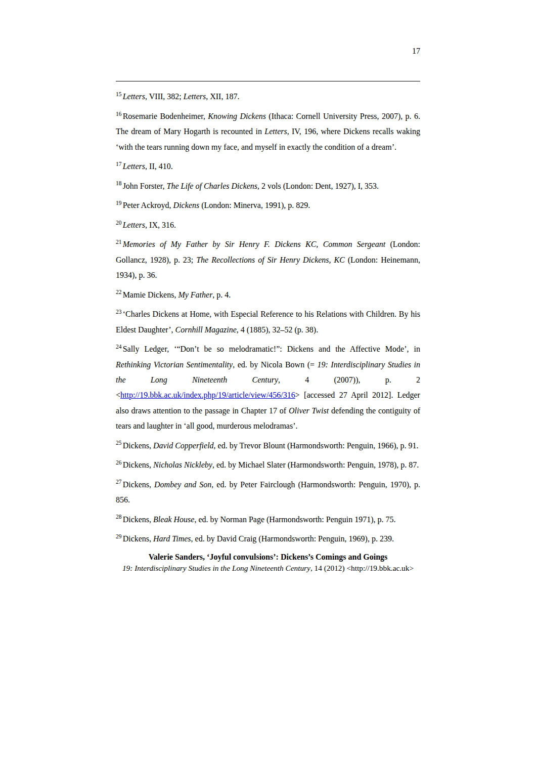17
15Letters, VIII, 382; Letters, XII, 187.
16Rosemarie Bodenheimer, Knowing Dickens (Ithaca: Cornell University Press, 2007), p. 6. The dream of Mary Hogarth is recounted in Letters, IV, 196, where Dickens recalls waking ‘with the tears running down my face, and myself in exactly the condition of a dream’.
17Letters, II, 410.
18John Forster, The Life of Charles Dickens, 2 vols (London: Dent, 1927), I, 353.
19Peter Ackroyd, Dickens (London: Minerva, 1991), p. 829.
20Letters, IX, 316.
21Memories of My Father by Sir Henry F. Dickens KC, Common Sergeant (London: Gollancz, 1928), p. 23; The Recollections of Sir Henry Dickens, KC (London: Heinemann, 1934), p. 36.
22Mamie Dickens, My Father, p. 4.
23‘Charles Dickens at Home, with Especial Reference to his Relations with Children. By his Eldest Daughter’, Cornhill Magazine, 4 (1885), 32–52 (p. 38).
24Sally Ledger, ‘“Don’t be so melodramatic!”: Dickens and the Affective Mode’, in Rethinking Victorian Sentimentality, ed. by Nicola Bown (= 19: Interdisciplinary Studies in the Long Nineteenth Century, 4 (2007)), p. 2 <http://19.bbk.ac.uk/index.php/19/article/view/456/316> [accessed 27 April 2012]. Ledger also draws attention to the passage in Chapter 17 of Oliver Twist defending the contiguity of tears and laughter in ‘all good, murderous melodramas’.
25Dickens, David Copperfield, ed. by Trevor Blount (Harmondsworth: Penguin, 1966), p. 91.
26Dickens, Nicholas Nickleby, ed. by Michael Slater (Harmondsworth: Penguin, 1978), p. 87.
27Dickens, Dombey and Son, ed. by Peter Fairclough (Harmondsworth: Penguin, 1970), p. 856.
28Dickens, Bleak House, ed. by Norman Page (Harmondsworth: Penguin 1971), p. 75.
29Dickens, Hard Times, ed. by David Craig (Harmondsworth: Penguin, 1969), p. 239.
Valerie Sanders, ‘Joyful convulsions’: Dickens’s Comings and Goings
19: Interdisciplinary Studies in the Long Nineteenth Century, 14 (2012) <http://19.bbk.ac.uk>